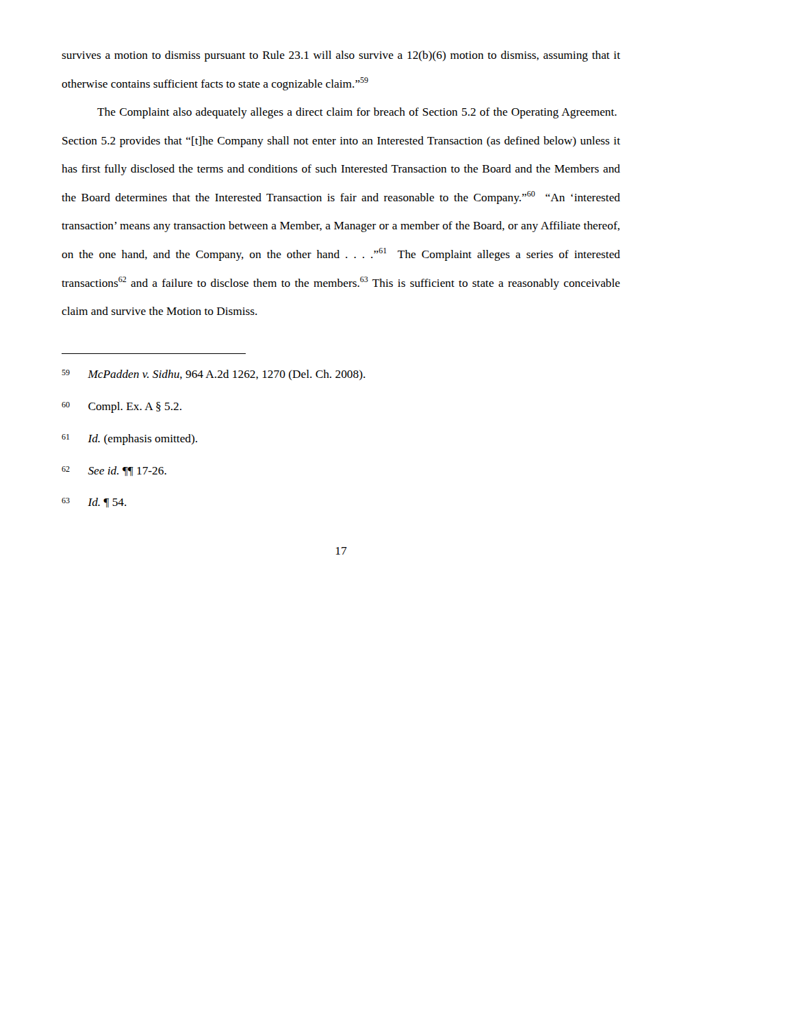survives a motion to dismiss pursuant to Rule 23.1 will also survive a 12(b)(6) motion to dismiss, assuming that it otherwise contains sufficient facts to state a cognizable claim.”59
The Complaint also adequately alleges a direct claim for breach of Section 5.2 of the Operating Agreement. Section 5.2 provides that “[t]he Company shall not enter into an Interested Transaction (as defined below) unless it has first fully disclosed the terms and conditions of such Interested Transaction to the Board and the Members and the Board determines that the Interested Transaction is fair and reasonable to the Company.”60 “An ‘interested transaction’ means any transaction between a Member, a Manager or a member of the Board, or any Affiliate thereof, on the one hand, and the Company, on the other hand . . . .”61 The Complaint alleges a series of interested transactions62 and a failure to disclose them to the members.63 This is sufficient to state a reasonably conceivable claim and survive the Motion to Dismiss.
59
McPadden v. Sidhu, 964 A.2d 1262, 1270 (Del. Ch. 2008).
60
Compl. Ex. A § 5.2.
61
Id. (emphasis omitted).
62
See id. ¶¶ 17-26.
63
Id. ¶ 54.
17